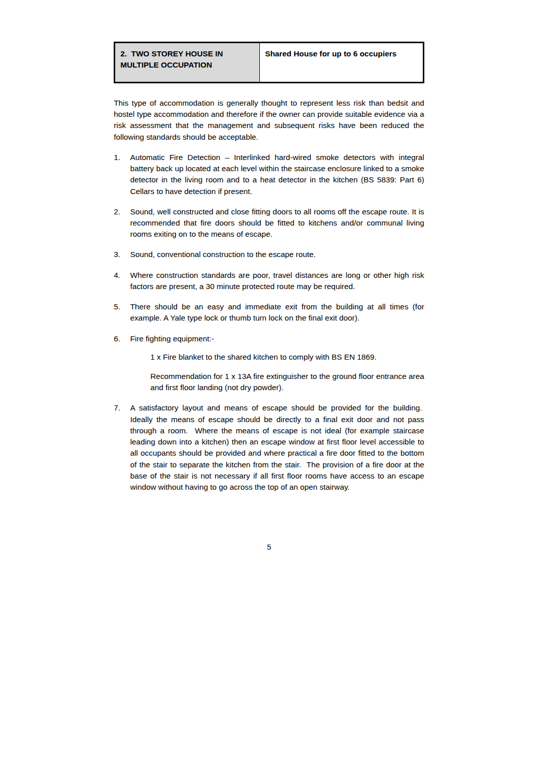| 2. TWO STOREY HOUSE IN MULTIPLE OCCUPATION | Shared House for up to 6 occupiers |
This type of accommodation is generally thought to represent less risk than bedsit and hostel type accommodation and therefore if the owner can provide suitable evidence via a risk assessment that the management and subsequent risks have been reduced the following standards should be acceptable.
Automatic Fire Detection – Interlinked hard-wired smoke detectors with integral battery back up located at each level within the staircase enclosure linked to a smoke detector in the living room and to a heat detector in the kitchen (BS 5839: Part 6) Cellars to have detection if present.
Sound, well constructed and close fitting doors to all rooms off the escape route. It is recommended that fire doors should be fitted to kitchens and/or communal living rooms exiting on to the means of escape.
Sound, conventional construction to the escape route.
Where construction standards are poor, travel distances are long or other high risk factors are present, a 30 minute protected route may be required.
There should be an easy and immediate exit from the building at all times (for example. A Yale type lock or thumb turn lock on the final exit door).
Fire fighting equipment:-
1 x Fire blanket to the shared kitchen to comply with BS EN 1869.
Recommendation for 1 x 13A fire extinguisher to the ground floor entrance area and first floor landing (not dry powder).
A satisfactory layout and means of escape should be provided for the building. Ideally the means of escape should be directly to a final exit door and not pass through a room. Where the means of escape is not ideal (for example staircase leading down into a kitchen) then an escape window at first floor level accessible to all occupants should be provided and where practical a fire door fitted to the bottom of the stair to separate the kitchen from the stair. The provision of a fire door at the base of the stair is not necessary if all first floor rooms have access to an escape window without having to go across the top of an open stairway.
5